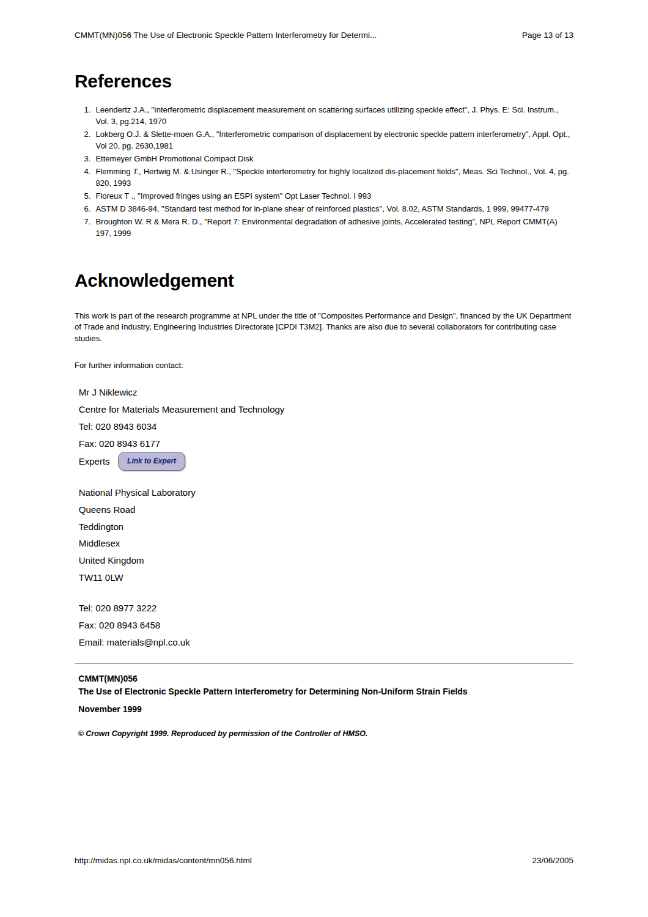CMMT(MN)056 The Use of Electronic Speckle Pattern Interferometry for Determi... Page 13 of 13
References
Leendertz J.A., "Interferometric displacement measurement on scattering surfaces utilizing speckle effect", J. Phys. E: Sci. Instrum., Vol. 3, pg.214, 1970
Lokberg O.J. & Slette-moen G.A., "Interferometric comparison of displacement by electronic speckle pattern interferometry", Appl. Opt., Vol 20, pg. 2630,1981
Ettemeyer GmbH Promotional Compact Disk
Flemming T., Hertwig M. & Usinger R., "Speckle interferometry for highly localized dis-placement fields", Meas. Sci Technol., Vol. 4, pg. 820, 1993
Floreux T ., "Improved fringes using an ESPI system" Opt Laser Technol. I 993
ASTM D 3846-94, "Standard test method for in-plane shear of reinforced plastics", Vol. 8.02, ASTM Standards, 1 999, 99477-479
Broughton W. R & Mera R. D., "Report 7: Environmental degradation of adhesive joints, Accelerated testing", NPL Report CMMT(A) 197, 1999
Acknowledgement
This work is part of the research programme at NPL under the title of "Composites Performance and Design", financed by the UK Department of Trade and Industry, Engineering Industries Directorate [CPDI T3M2]. Thanks are also due to several collaborators for contributing case studies.
For further information contact:
Mr J Niklewicz
Centre for Materials Measurement and Technology
Tel: 020 8943 6034
Fax: 020 8943 6177
Experts Link to Expert
National Physical Laboratory
Queens Road
Teddington
Middlesex
United Kingdom
TW11 0LW
Tel: 020 8977 3222
Fax: 020 8943 6458
Email: materials@npl.co.uk
CMMT(MN)056
The Use of Electronic Speckle Pattern Interferometry for Determining Non-Uniform Strain Fields
November 1999
© Crown Copyright 1999. Reproduced by permission of the Controller of HMSO.
http://midas.npl.co.uk/midas/content/mn056.html 23/06/2005